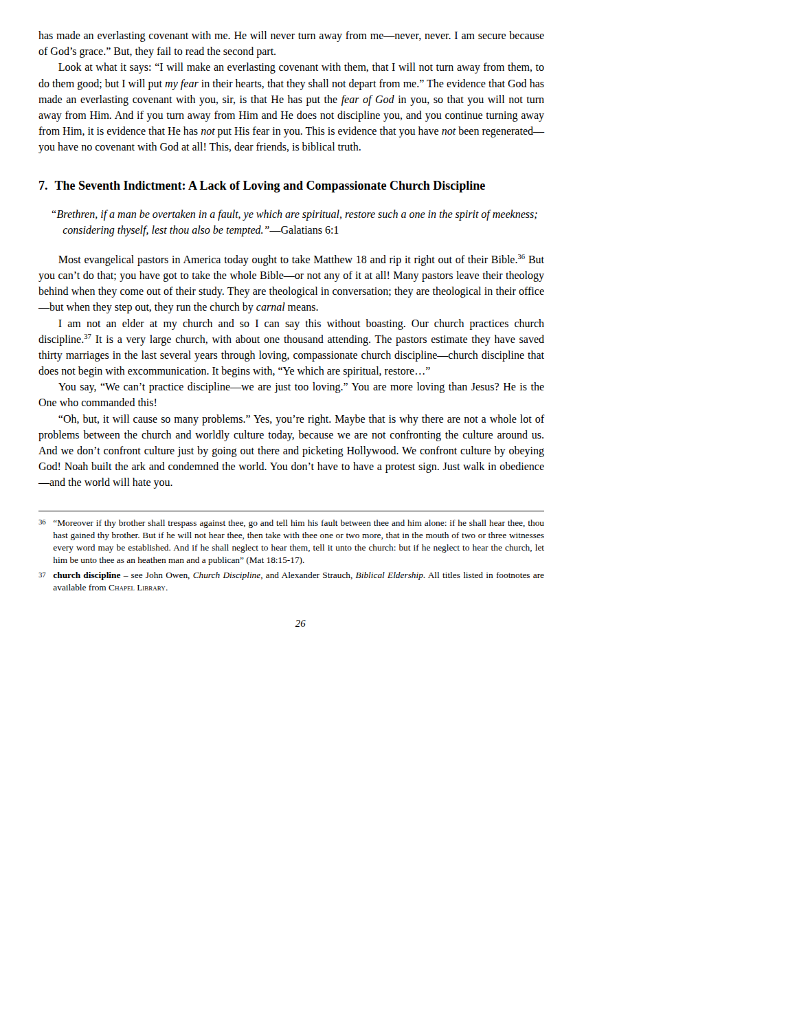has made an everlasting covenant with me. He will never turn away from me—never, never. I am secure because of God’s grace.” But, they fail to read the second part.
Look at what it says: “I will make an everlasting covenant with them, that I will not turn away from them, to do them good; but I will put my fear in their hearts, that they shall not depart from me.” The evidence that God has made an everlasting covenant with you, sir, is that He has put the fear of God in you, so that you will not turn away from Him. And if you turn away from Him and He does not discipline you, and you continue turning away from Him, it is evidence that He has not put His fear in you. This is evidence that you have not been regenerated—you have no covenant with God at all! This, dear friends, is biblical truth.
7. The Seventh Indictment: A Lack of Loving and Compassionate Church Discipline
“Brethren, if a man be overtaken in a fault, ye which are spiritual, restore such a one in the spirit of meekness; considering thyself, lest thou also be tempted.”—Galatians 6:1
Most evangelical pastors in America today ought to take Matthew 18 and rip it right out of their Bible.36 But you can’t do that; you have got to take the whole Bible—or not any of it at all! Many pastors leave their theology behind when they come out of their study. They are theological in conversation; they are theological in their office—but when they step out, they run the church by carnal means.
I am not an elder at my church and so I can say this without boasting. Our church practices church discipline.37 It is a very large church, with about one thousand attending. The pastors estimate they have saved thirty marriages in the last several years through loving, compassionate church discipline—church discipline that does not begin with excommunication. It begins with, “Ye which are spiritual, restore…”
You say, “We can’t practice discipline—we are just too loving.” You are more loving than Jesus? He is the One who commanded this!
“Oh, but, it will cause so many problems.” Yes, you’re right. Maybe that is why there are not a whole lot of problems between the church and worldly culture today, because we are not confronting the culture around us. And we don’t confront culture just by going out there and picketing Hollywood. We confront culture by obeying God! Noah built the ark and condemned the world. You don’t have to have a protest sign. Just walk in obedience—and the world will hate you.
36 “Moreover if thy brother shall trespass against thee, go and tell him his fault between thee and him alone: if he shall hear thee, thou hast gained thy brother. But if he will not hear thee, then take with thee one or two more, that in the mouth of two or three witnesses every word may be established. And if he shall neglect to hear them, tell it unto the church: but if he neglect to hear the church, let him be unto thee as an heathen man and a publican” (Mat 18:15-17).
37 church discipline – see John Owen, Church Discipline, and Alexander Strauch, Biblical Eldership. All titles listed in footnotes are available from Chapel Library.
26